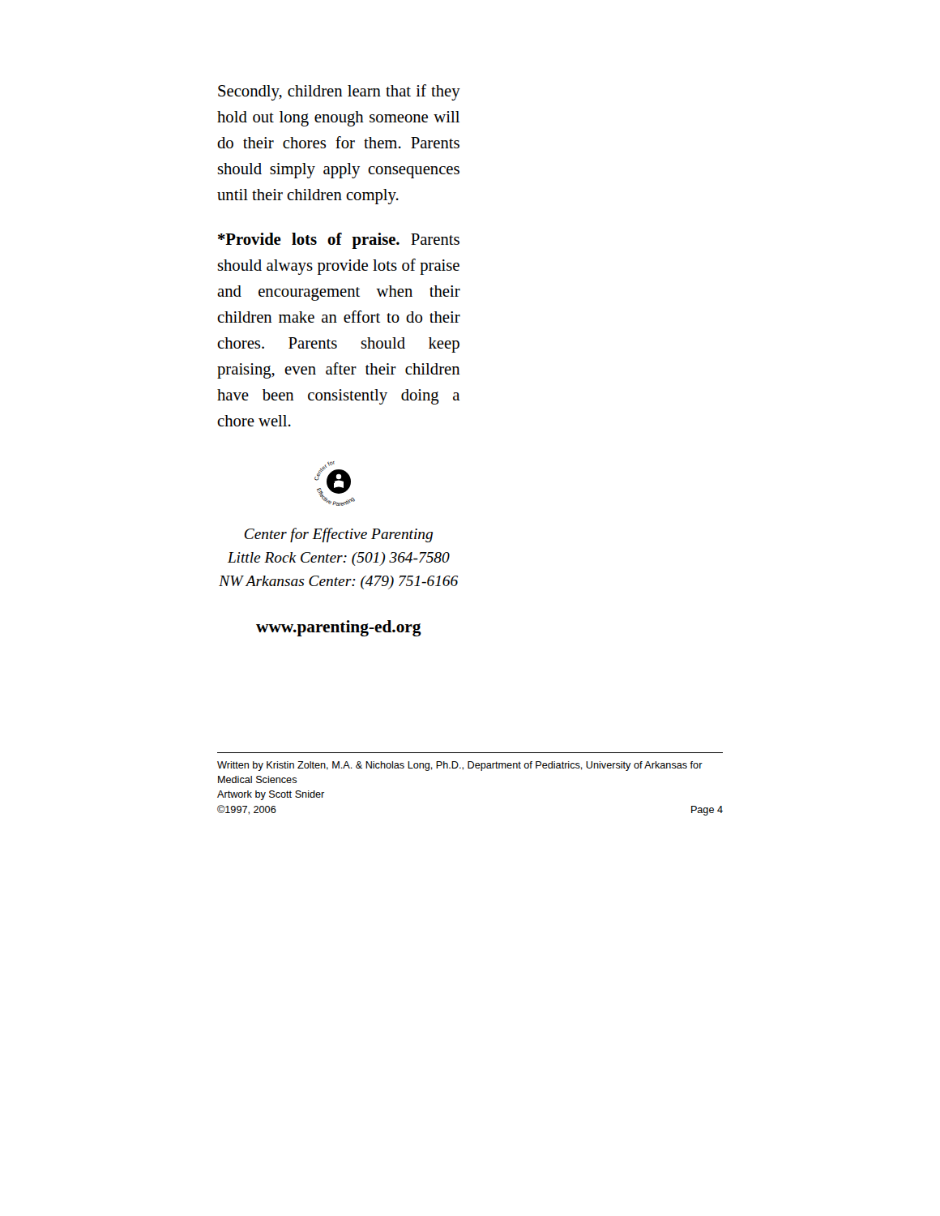Secondly, children learn that if they hold out long enough someone will do their chores for them. Parents should simply apply consequences until their children comply.
*Provide lots of praise. Parents should always provide lots of praise and encouragement when their children make an effort to do their chores. Parents should keep praising, even after their children have been consistently doing a chore well.
Center for Effective Parenting
Center for Effective Parenting
Little Rock Center: (501) 364-7580
NW Arkansas Center: (479) 751-6166
www.parenting-ed.org
Written by Kristin Zolten, M.A. & Nicholas Long, Ph.D., Department of Pediatrics, University of Arkansas for Medical Sciences
Artwork by Scott Snider
©1997, 2006 Page 4